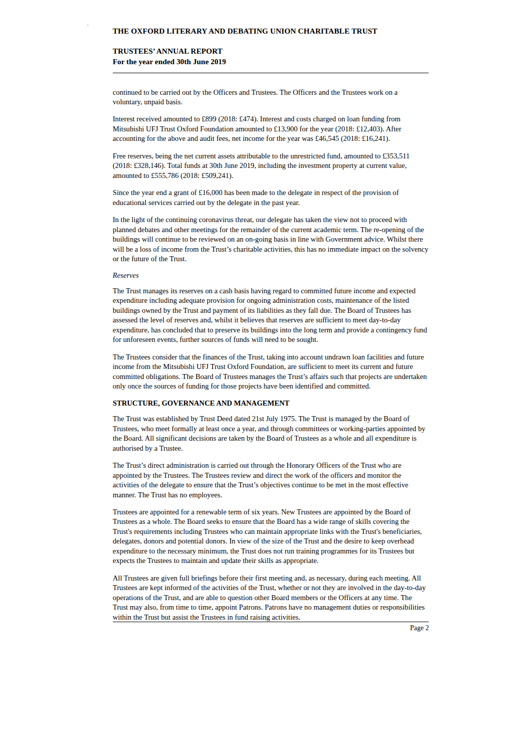.
The Oxford Literary and Debating Union Charitable Trust
TRUSTEES’ ANNUAL REPORT For the year ended 30th June 2019
continued to be carried out by the Officers and Trustees. The Officers and the Trustees work on a voluntary, unpaid basis.
Interest received amounted to £899 (2018: £474). Interest and costs charged on loan funding from Mitsubishi UFJ Trust Oxford Foundation amounted to £13,900 for the year (2018: £12,403). After accounting for the above and audit fees, net income for the year was £46,545 (2018: £16,241).
Free reserves, being the net current assets attributable to the unrestricted fund, amounted to £353,511 (2018: £328,146). Total funds at 30th June 2019, including the investment property at current value, amounted to £555,786 (2018: £509,241).
Since the year end a grant of £16,000 has been made to the delegate in respect of the provision of educational services carried out by the delegate in the past year.
In the light of the continuing coronavirus threat, our delegate has taken the view not to proceed with planned debates and other meetings for the remainder of the current academic term. The re-opening of the buildings will continue to be reviewed on an on-going basis in line with Government advice. Whilst there will be a loss of income from the Trust’s charitable activities, this has no immediate impact on the solvency or the future of the Trust.
Reserves
The Trust manages its reserves on a cash basis having regard to committed future income and expected expenditure including adequate provision for ongoing administration costs, maintenance of the listed buildings owned by the Trust and payment of its liabilities as they fall due. The Board of Trustees has assessed the level of reserves and, whilst it believes that reserves are sufficient to meet day-to-day expenditure, has concluded that to preserve its buildings into the long term and provide a contingency fund for unforeseen events, further sources of funds will need to be sought.
The Trustees consider that the finances of the Trust, taking into account undrawn loan facilities and future income from the Mitsubishi UFJ Trust Oxford Foundation, are sufficient to meet its current and future committed obligations. The Board of Trustees manages the Trust’s affairs such that projects are undertaken only once the sources of funding for those projects have been identified and committed.
Structure, Governance and Management
The Trust was established by Trust Deed dated 21st July 1975. The Trust is managed by the Board of Trustees, who meet formally at least once a year, and through committees or working-parties appointed by the Board. All significant decisions are taken by the Board of Trustees as a whole and all expenditure is authorised by a Trustee.
The Trust’s direct administration is carried out through the Honorary Officers of the Trust who are appointed by the Trustees. The Trustees review and direct the work of the officers and monitor the activities of the delegate to ensure that the Trust’s objectives continue to be met in the most effective manner. The Trust has no employees.
Trustees are appointed for a renewable term of six years. New Trustees are appointed by the Board of Trustees as a whole. The Board seeks to ensure that the Board has a wide range of skills covering the Trust's requirements including Trustees who can maintain appropriate links with the Trust's beneficiaries, delegates, donors and potential donors. In view of the size of the Trust and the desire to keep overhead expenditure to the necessary minimum, the Trust does not run training programmes for its Trustees but expects the Trustees to maintain and update their skills as appropriate.
All Trustees are given full briefings before their first meeting and, as necessary, during each meeting. All Trustees are kept informed of the activities of the Trust, whether or not they are involved in the day-to-day operations of the Trust, and are able to question other Board members or the Officers at any time. The Trust may also, from time to time, appoint Patrons. Patrons have no management duties or responsibilities within the Trust but assist the Trustees in fund raising activities.
Page 2